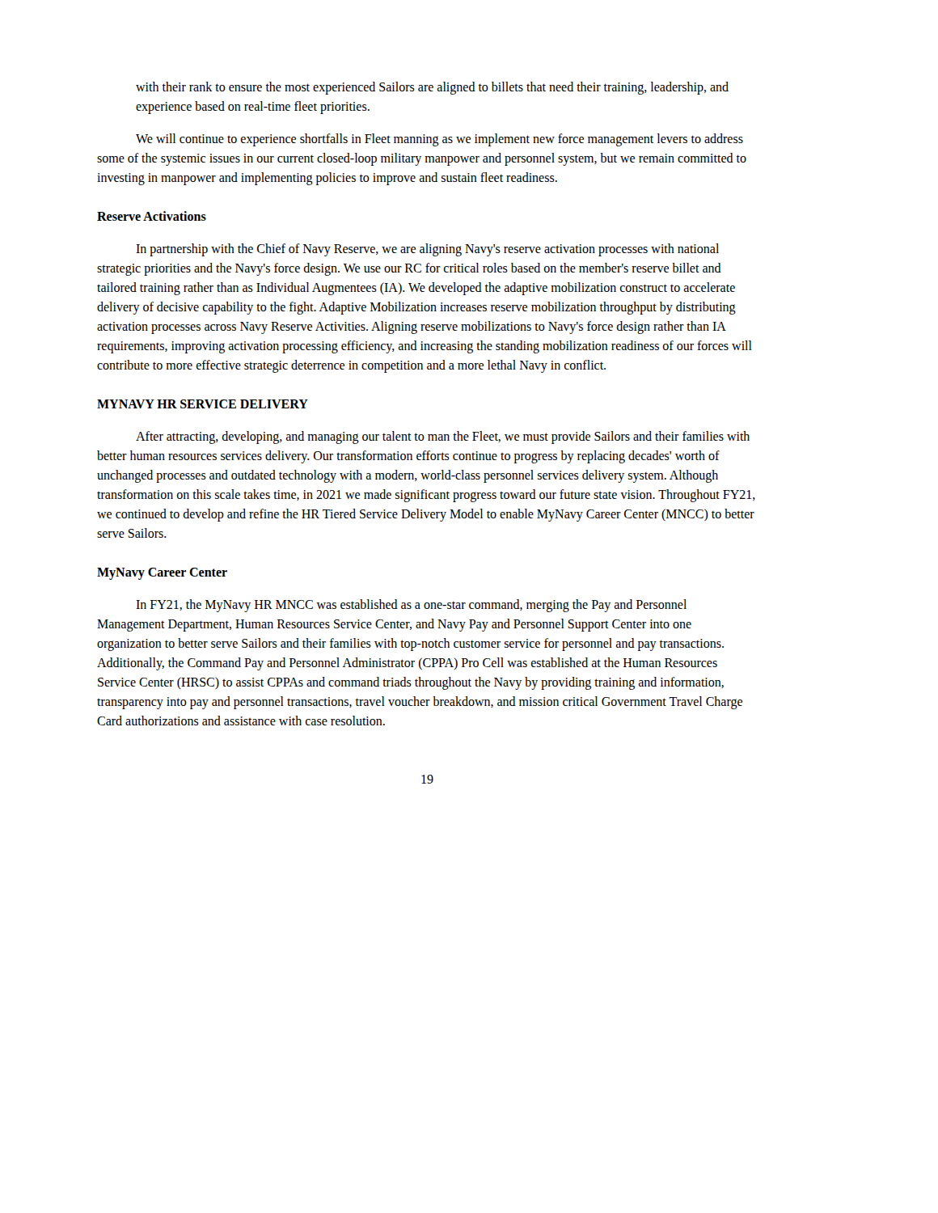with their rank to ensure the most experienced Sailors are aligned to billets that need their training, leadership, and experience based on real-time fleet priorities.
We will continue to experience shortfalls in Fleet manning as we implement new force management levers to address some of the systemic issues in our current closed-loop military manpower and personnel system, but we remain committed to investing in manpower and implementing policies to improve and sustain fleet readiness.
Reserve Activations
In partnership with the Chief of Navy Reserve, we are aligning Navy's reserve activation processes with national strategic priorities and the Navy's force design. We use our RC for critical roles based on the member's reserve billet and tailored training rather than as Individual Augmentees (IA). We developed the adaptive mobilization construct to accelerate delivery of decisive capability to the fight. Adaptive Mobilization increases reserve mobilization throughput by distributing activation processes across Navy Reserve Activities. Aligning reserve mobilizations to Navy's force design rather than IA requirements, improving activation processing efficiency, and increasing the standing mobilization readiness of our forces will contribute to more effective strategic deterrence in competition and a more lethal Navy in conflict.
MYNAVY HR SERVICE DELIVERY
After attracting, developing, and managing our talent to man the Fleet, we must provide Sailors and their families with better human resources services delivery. Our transformation efforts continue to progress by replacing decades' worth of unchanged processes and outdated technology with a modern, world-class personnel services delivery system. Although transformation on this scale takes time, in 2021 we made significant progress toward our future state vision. Throughout FY21, we continued to develop and refine the HR Tiered Service Delivery Model to enable MyNavy Career Center (MNCC) to better serve Sailors.
MyNavy Career Center
In FY21, the MyNavy HR MNCC was established as a one-star command, merging the Pay and Personnel Management Department, Human Resources Service Center, and Navy Pay and Personnel Support Center into one organization to better serve Sailors and their families with top-notch customer service for personnel and pay transactions. Additionally, the Command Pay and Personnel Administrator (CPPA) Pro Cell was established at the Human Resources Service Center (HRSC) to assist CPPAs and command triads throughout the Navy by providing training and information, transparency into pay and personnel transactions, travel voucher breakdown, and mission critical Government Travel Charge Card authorizations and assistance with case resolution.
19